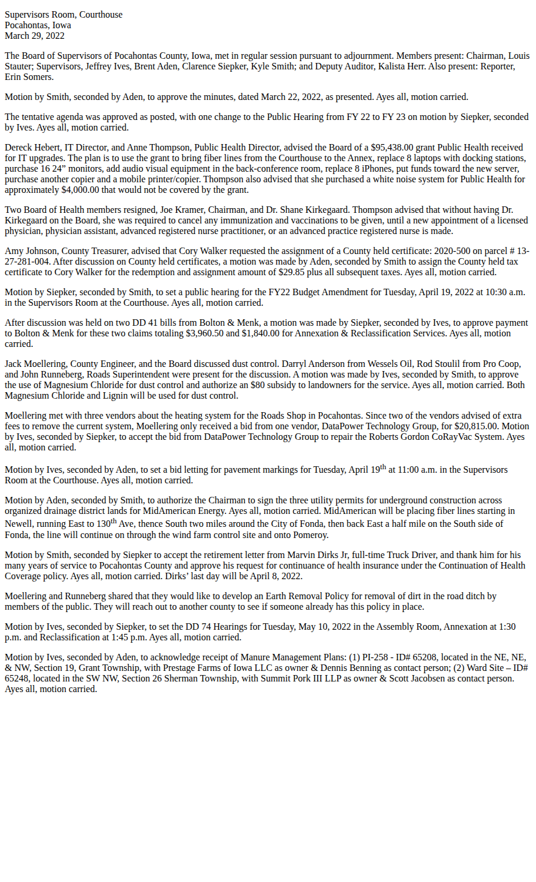Supervisors Room, Courthouse
Pocahontas, Iowa
March 29, 2022
The Board of Supervisors of Pocahontas County, Iowa, met in regular session pursuant to adjournment. Members present: Chairman, Louis Stauter; Supervisors, Jeffrey Ives, Brent Aden, Clarence Siepker, Kyle Smith; and Deputy Auditor, Kalista Herr. Also present: Reporter, Erin Somers.
Motion by Smith, seconded by Aden, to approve the minutes, dated March 22, 2022, as presented. Ayes all, motion carried.
The tentative agenda was approved as posted, with one change to the Public Hearing from FY 22 to FY 23 on motion by Siepker, seconded by Ives. Ayes all, motion carried.
Dereck Hebert, IT Director, and Anne Thompson, Public Health Director, advised the Board of a $95,438.00 grant Public Health received for IT upgrades. The plan is to use the grant to bring fiber lines from the Courthouse to the Annex, replace 8 laptops with docking stations, purchase 16 24” monitors, add audio visual equipment in the back-conference room, replace 8 iPhones, put funds toward the new server, purchase another copier and a mobile printer/copier. Thompson also advised that she purchased a white noise system for Public Health for approximately $4,000.00 that would not be covered by the grant.
Two Board of Health members resigned, Joe Kramer, Chairman, and Dr. Shane Kirkegaard. Thompson advised that without having Dr. Kirkegaard on the Board, she was required to cancel any immunization and vaccinations to be given, until a new appointment of a licensed physician, physician assistant, advanced registered nurse practitioner, or an advanced practice registered nurse is made.
Amy Johnson, County Treasurer, advised that Cory Walker requested the assignment of a County held certificate: 2020-500 on parcel # 13-27-281-004. After discussion on County held certificates, a motion was made by Aden, seconded by Smith to assign the County held tax certificate to Cory Walker for the redemption and assignment amount of $29.85 plus all subsequent taxes. Ayes all, motion carried.
Motion by Siepker, seconded by Smith, to set a public hearing for the FY22 Budget Amendment for Tuesday, April 19, 2022 at 10:30 a.m. in the Supervisors Room at the Courthouse. Ayes all, motion carried.
After discussion was held on two DD 41 bills from Bolton & Menk, a motion was made by Siepker, seconded by Ives, to approve payment to Bolton & Menk for these two claims totaling $3,960.50 and $1,840.00 for Annexation & Reclassification Services. Ayes all, motion carried.
Jack Moellering, County Engineer, and the Board discussed dust control. Darryl Anderson from Wessels Oil, Rod Stoulil from Pro Coop, and John Runneberg, Roads Superintendent were present for the discussion. A motion was made by Ives, seconded by Smith, to approve the use of Magnesium Chloride for dust control and authorize an $80 subsidy to landowners for the service. Ayes all, motion carried. Both Magnesium Chloride and Lignin will be used for dust control.
Moellering met with three vendors about the heating system for the Roads Shop in Pocahontas. Since two of the vendors advised of extra fees to remove the current system, Moellering only received a bid from one vendor, DataPower Technology Group, for $20,815.00. Motion by Ives, seconded by Siepker, to accept the bid from DataPower Technology Group to repair the Roberts Gordon CoRayVac System. Ayes all, motion carried.
Motion by Ives, seconded by Aden, to set a bid letting for pavement markings for Tuesday, April 19th at 11:00 a.m. in the Supervisors Room at the Courthouse. Ayes all, motion carried.
Motion by Aden, seconded by Smith, to authorize the Chairman to sign the three utility permits for underground construction across organized drainage district lands for MidAmerican Energy. Ayes all, motion carried. MidAmerican will be placing fiber lines starting in Newell, running East to 130th Ave, thence South two miles around the City of Fonda, then back East a half mile on the South side of Fonda, the line will continue on through the wind farm control site and onto Pomeroy.
Motion by Smith, seconded by Siepker to accept the retirement letter from Marvin Dirks Jr, full-time Truck Driver, and thank him for his many years of service to Pocahontas County and approve his request for continuance of health insurance under the Continuation of Health Coverage policy. Ayes all, motion carried. Dirks’ last day will be April 8, 2022.
Moellering and Runneberg shared that they would like to develop an Earth Removal Policy for removal of dirt in the road ditch by members of the public. They will reach out to another county to see if someone already has this policy in place.
Motion by Ives, seconded by Siepker, to set the DD 74 Hearings for Tuesday, May 10, 2022 in the Assembly Room, Annexation at 1:30 p.m. and Reclassification at 1:45 p.m. Ayes all, motion carried.
Motion by Ives, seconded by Aden, to acknowledge receipt of Manure Management Plans: (1) PI-258 - ID# 65208, located in the NE, NE, & NW, Section 19, Grant Township, with Prestage Farms of Iowa LLC as owner & Dennis Benning as contact person; (2) Ward Site – ID# 65248, located in the SW NW, Section 26 Sherman Township, with Summit Pork III LLP as owner & Scott Jacobsen as contact person. Ayes all, motion carried.